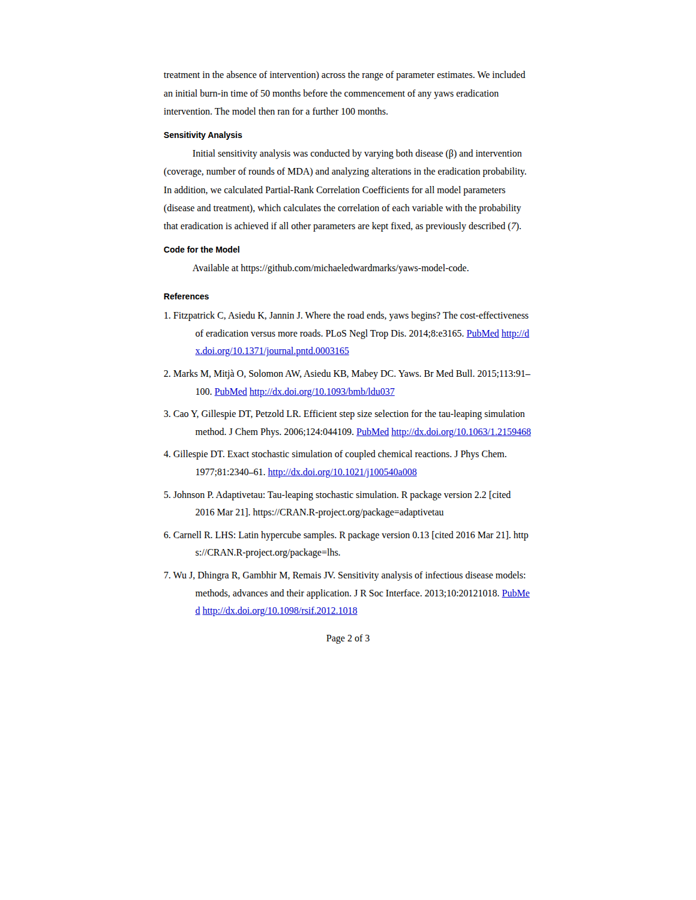treatment in the absence of intervention) across the range of parameter estimates. We included an initial burn-in time of 50 months before the commencement of any yaws eradication intervention. The model then ran for a further 100 months.
Sensitivity Analysis
Initial sensitivity analysis was conducted by varying both disease (β) and intervention (coverage, number of rounds of MDA) and analyzing alterations in the eradication probability. In addition, we calculated Partial-Rank Correlation Coefficients for all model parameters (disease and treatment), which calculates the correlation of each variable with the probability that eradication is achieved if all other parameters are kept fixed, as previously described (7).
Code for the Model
Available at https://github.com/michaeledwardmarks/yaws-model-code.
References
1. Fitzpatrick C, Asiedu K, Jannin J. Where the road ends, yaws begins? The cost-effectiveness of eradication versus more roads. PLoS Negl Trop Dis. 2014;8:e3165. PubMed http://dx.doi.org/10.1371/journal.pntd.0003165
2. Marks M, Mitjà O, Solomon AW, Asiedu KB, Mabey DC. Yaws. Br Med Bull. 2015;113:91–100. PubMed http://dx.doi.org/10.1093/bmb/ldu037
3. Cao Y, Gillespie DT, Petzold LR. Efficient step size selection for the tau-leaping simulation method. J Chem Phys. 2006;124:044109. PubMed http://dx.doi.org/10.1063/1.2159468
4. Gillespie DT. Exact stochastic simulation of coupled chemical reactions. J Phys Chem. 1977;81:2340–61. http://dx.doi.org/10.1021/j100540a008
5. Johnson P. Adaptivetau: Tau-leaping stochastic simulation. R package version 2.2 [cited 2016 Mar 21]. https://CRAN.R-project.org/package=adaptivetau
6. Carnell R. LHS: Latin hypercube samples. R package version 0.13 [cited 2016 Mar 21]. https://CRAN.R-project.org/package=lhs.
7. Wu J, Dhingra R, Gambhir M, Remais JV. Sensitivity analysis of infectious disease models: methods, advances and their application. J R Soc Interface. 2013;10:20121018. PubMed http://dx.doi.org/10.1098/rsif.2012.1018
Page 2 of 3